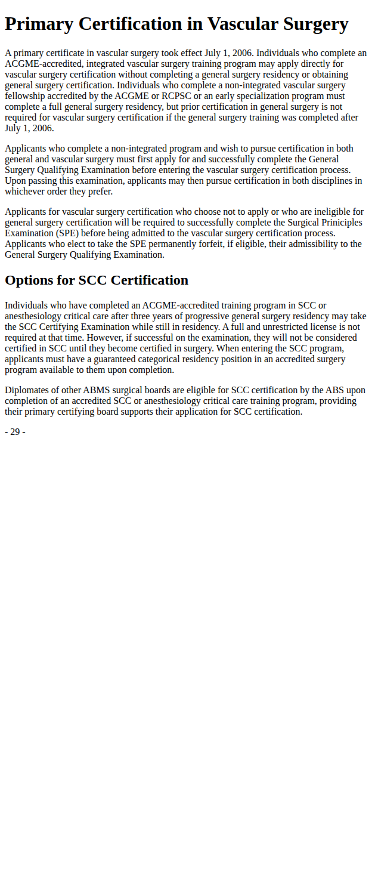Primary Certification in Vascular Surgery
A primary certificate in vascular surgery took effect July 1, 2006. Individuals who complete an ACGME-accredited, integrated vascular surgery training program may apply directly for vascular surgery certification without completing a general surgery residency or obtaining general surgery certification. Individuals who complete a non-integrated vascular surgery fellowship accredited by the ACGME or RCPSC or an early specialization program must complete a full general surgery residency, but prior certification in general surgery is not required for vascular surgery certification if the general surgery training was completed after July 1, 2006.
Applicants who complete a non-integrated program and wish to pursue certification in both general and vascular surgery must first apply for and successfully complete the General Surgery Qualifying Examination before entering the vascular surgery certification process. Upon passing this examination, applicants may then pursue certification in both disciplines in whichever order they prefer.
Applicants for vascular surgery certification who choose not to apply or who are ineligible for general surgery certification will be required to successfully complete the Surgical Priniciples Examination (SPE) before being admitted to the vascular surgery certification process. Applicants who elect to take the SPE permanently forfeit, if eligible, their admissibility to the General Surgery Qualifying Examination.
Options for SCC Certification
Individuals who have completed an ACGME-accredited training program in SCC or anesthesiology critical care after three years of progressive general surgery residency may take the SCC Certifying Examination while still in residency. A full and unrestricted license is not required at that time. However, if successful on the examination, they will not be considered certified in SCC until they become certified in surgery. When entering the SCC program, applicants must have a guaranteed categorical residency position in an accredited surgery program available to them upon completion.
Diplomates of other ABMS surgical boards are eligible for SCC certification by the ABS upon completion of an accredited SCC or anesthesiology critical care training program, providing their primary certifying board supports their application for SCC certification.
- 29 -